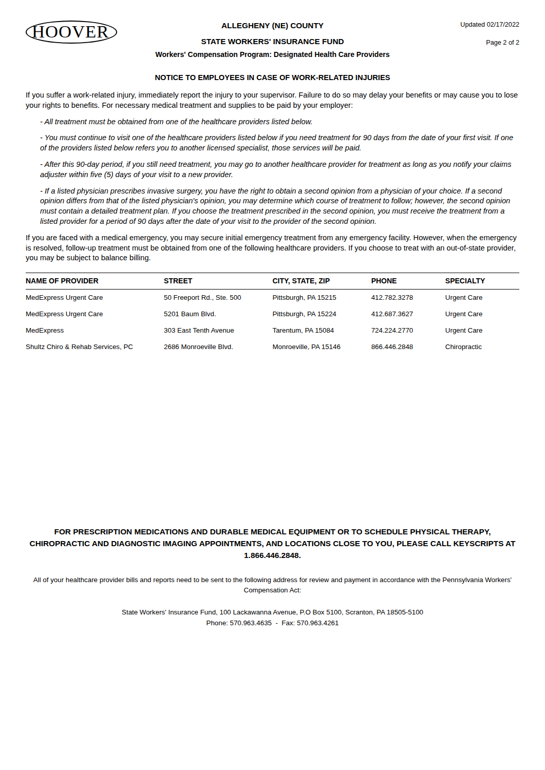HOOVER
ALLEGHENY (NE) COUNTY
STATE WORKERS' INSURANCE FUND
Workers' Compensation Program: Designated Health Care Providers
Updated 02/17/2022
Page 2 of 2
NOTICE TO EMPLOYEES IN CASE OF WORK-RELATED INJURIES
If you suffer a work-related injury, immediately report the injury to your supervisor. Failure to do so may delay your benefits or may cause you to lose your rights to benefits. For necessary medical treatment and supplies to be paid by your employer:
- All treatment must be obtained from one of the healthcare providers listed below.
- You must continue to visit one of the healthcare providers listed below if you need treatment for 90 days from the date of your first visit. If one of the providers listed below refers you to another licensed specialist, those services will be paid.
- After this 90-day period, if you still need treatment, you may go to another healthcare provider for treatment as long as you notify your claims adjuster within five (5) days of your visit to a new provider.
- If a listed physician prescribes invasive surgery, you have the right to obtain a second opinion from a physician of your choice. If a second opinion differs from that of the listed physician's opinion, you may determine which course of treatment to follow; however, the second opinion must contain a detailed treatment plan. If you choose the treatment prescribed in the second opinion, you must receive the treatment from a listed provider for a period of 90 days after the date of your visit to the provider of the second opinion.
If you are faced with a medical emergency, you may secure initial emergency treatment from any emergency facility. However, when the emergency is resolved, follow-up treatment must be obtained from one of the following healthcare providers. If you choose to treat with an out-of-state provider, you may be subject to balance billing.
| NAME OF PROVIDER | STREET | CITY, STATE, ZIP | PHONE | SPECIALTY |
| --- | --- | --- | --- | --- |
| MedExpress Urgent Care | 50 Freeport Rd., Ste. 500 | Pittsburgh, PA 15215 | 412.782.3278 | Urgent Care |
| MedExpress Urgent Care | 5201 Baum Blvd. | Pittsburgh, PA 15224 | 412.687.3627 | Urgent Care |
| MedExpress | 303 East Tenth Avenue | Tarentum, PA 15084 | 724.224.2770 | Urgent Care |
| Shultz Chiro & Rehab Services, PC | 2686 Monroeville Blvd. | Monroeville, PA 15146 | 866.446.2848 | Chiropractic |
FOR PRESCRIPTION MEDICATIONS AND DURABLE MEDICAL EQUIPMENT OR TO SCHEDULE PHYSICAL THERAPY, CHIROPRACTIC AND DIAGNOSTIC IMAGING APPOINTMENTS, AND LOCATIONS CLOSE TO YOU, PLEASE CALL KEYSCRIPTS AT 1.866.446.2848.
All of your healthcare provider bills and reports need to be sent to the following address for review and payment in accordance with the Pennsylvania Workers' Compensation Act:
State Workers' Insurance Fund, 100 Lackawanna Avenue, P.O Box 5100, Scranton, PA 18505-5100
Phone: 570.963.4635 - Fax: 570.963.4261